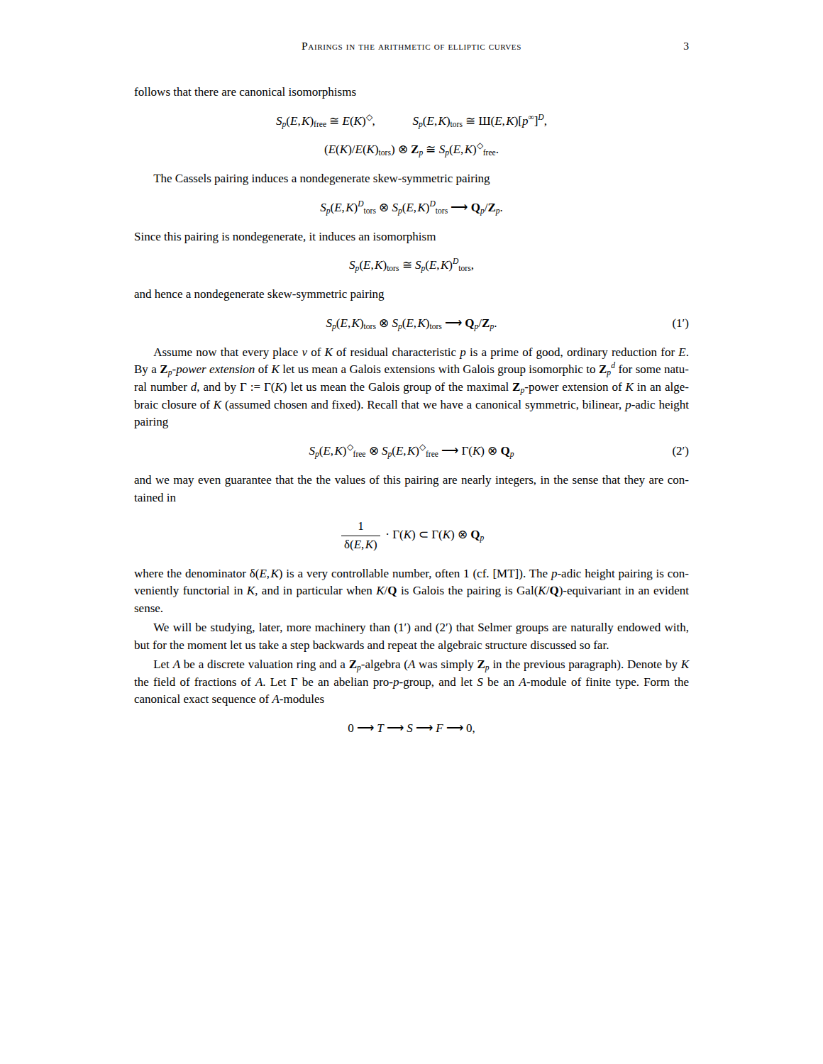Pairings in the arithmetic of elliptic curves 3
follows that there are canonical isomorphisms
Sp(E, K)free ≅ E(K)◇, Sp(E, K)tors ≅ Ш(E, K)[p∞]D,
(E(K)/E(K)tors) ⊗ Zp ≅ Sp(E, K)◇free.
The Cassels pairing induces a nondegenerate skew-symmetric pairing
Sp(E, K)Dtors ⊗ Sp(E, K)Dtors ⟶ Qp/Zp.
Since this pairing is nondegenerate, it induces an isomorphism
Sp(E, K)tors ≅ Sp(E, K)Dtors,
and hence a nondegenerate skew-symmetric pairing
Sp(E, K)tors ⊗ Sp(E, K)tors ⟶ Qp/Zp. (1′)
Assume now that every place v of K of residual characteristic p is a prime of good, ordinary reduction for E. By a Zp-power extension of K let us mean a Galois extensions with Galois group isomorphic to Zpd for some natural number d, and by Γ := Γ(K) let us mean the Galois group of the maximal Zp-power extension of K in an algebraic closure of K (assumed chosen and fixed). Recall that we have a canonical symmetric, bilinear, p-adic height pairing
Sp(E, K)◇free ⊗ Sp(E, K)◇free ⟶ Γ(K) ⊗ Qp (2′)
and we may even guarantee that the the values of this pairing are nearly integers, in the sense that they are contained in
1 δ(E, K) · Γ(K) ⊂ Γ(K) ⊗ Qp
where the denominator δ(E, K) is a very controllable number, often 1 (cf. [MT]). The p-adic height pairing is conveniently functorial in K, and in particular when K/Q is Galois the pairing is Gal(K/Q)-equivariant in an evident sense.
We will be studying, later, more machinery than (1′) and (2′) that Selmer groups are naturally endowed with, but for the moment let us take a step backwards and repeat the algebraic structure discussed so far.
Let A be a discrete valuation ring and a Zp-algebra (A was simply Zp in the previous paragraph). Denote by K the field of fractions of A. Let Γ be an abelian pro-p-group, and let S be an A-module of finite type. Form the canonical exact sequence of A-modules
0 ⟶ T ⟶ S ⟶ F ⟶ 0,